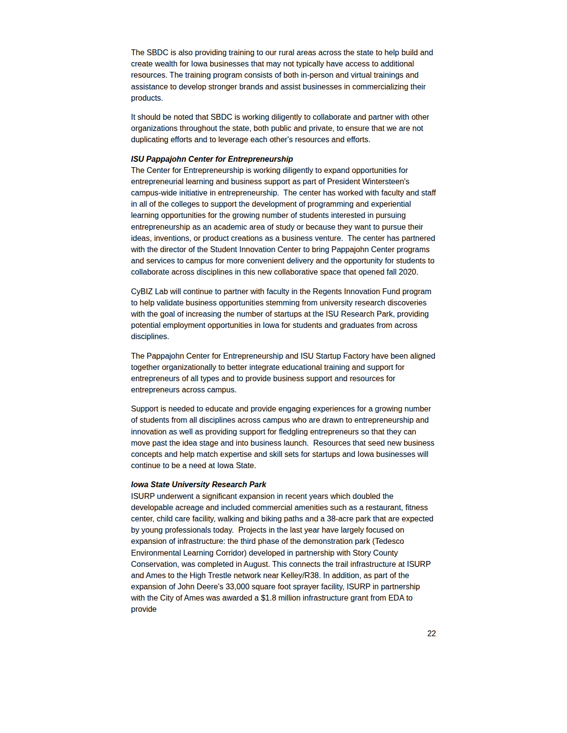The SBDC is also providing training to our rural areas across the state to help build and create wealth for Iowa businesses that may not typically have access to additional resources. The training program consists of both in-person and virtual trainings and assistance to develop stronger brands and assist businesses in commercializing their products.
It should be noted that SBDC is working diligently to collaborate and partner with other organizations throughout the state, both public and private, to ensure that we are not duplicating efforts and to leverage each other's resources and efforts.
ISU Pappajohn Center for Entrepreneurship
The Center for Entrepreneurship is working diligently to expand opportunities for entrepreneurial learning and business support as part of President Wintersteen's campus-wide initiative in entrepreneurship. The center has worked with faculty and staff in all of the colleges to support the development of programming and experiential learning opportunities for the growing number of students interested in pursuing entrepreneurship as an academic area of study or because they want to pursue their ideas, inventions, or product creations as a business venture. The center has partnered with the director of the Student Innovation Center to bring Pappajohn Center programs and services to campus for more convenient delivery and the opportunity for students to collaborate across disciplines in this new collaborative space that opened fall 2020.
CyBIZ Lab will continue to partner with faculty in the Regents Innovation Fund program to help validate business opportunities stemming from university research discoveries with the goal of increasing the number of startups at the ISU Research Park, providing potential employment opportunities in Iowa for students and graduates from across disciplines.
The Pappajohn Center for Entrepreneurship and ISU Startup Factory have been aligned together organizationally to better integrate educational training and support for entrepreneurs of all types and to provide business support and resources for entrepreneurs across campus.
Support is needed to educate and provide engaging experiences for a growing number of students from all disciplines across campus who are drawn to entrepreneurship and innovation as well as providing support for fledgling entrepreneurs so that they can move past the idea stage and into business launch. Resources that seed new business concepts and help match expertise and skill sets for startups and Iowa businesses will continue to be a need at Iowa State.
Iowa State University Research Park
ISURP underwent a significant expansion in recent years which doubled the developable acreage and included commercial amenities such as a restaurant, fitness center, child care facility, walking and biking paths and a 38-acre park that are expected by young professionals today. Projects in the last year have largely focused on expansion of infrastructure: the third phase of the demonstration park (Tedesco Environmental Learning Corridor) developed in partnership with Story County Conservation, was completed in August. This connects the trail infrastructure at ISURP and Ames to the High Trestle network near Kelley/R38. In addition, as part of the expansion of John Deere's 33,000 square foot sprayer facility, ISURP in partnership with the City of Ames was awarded a $1.8 million infrastructure grant from EDA to provide
22